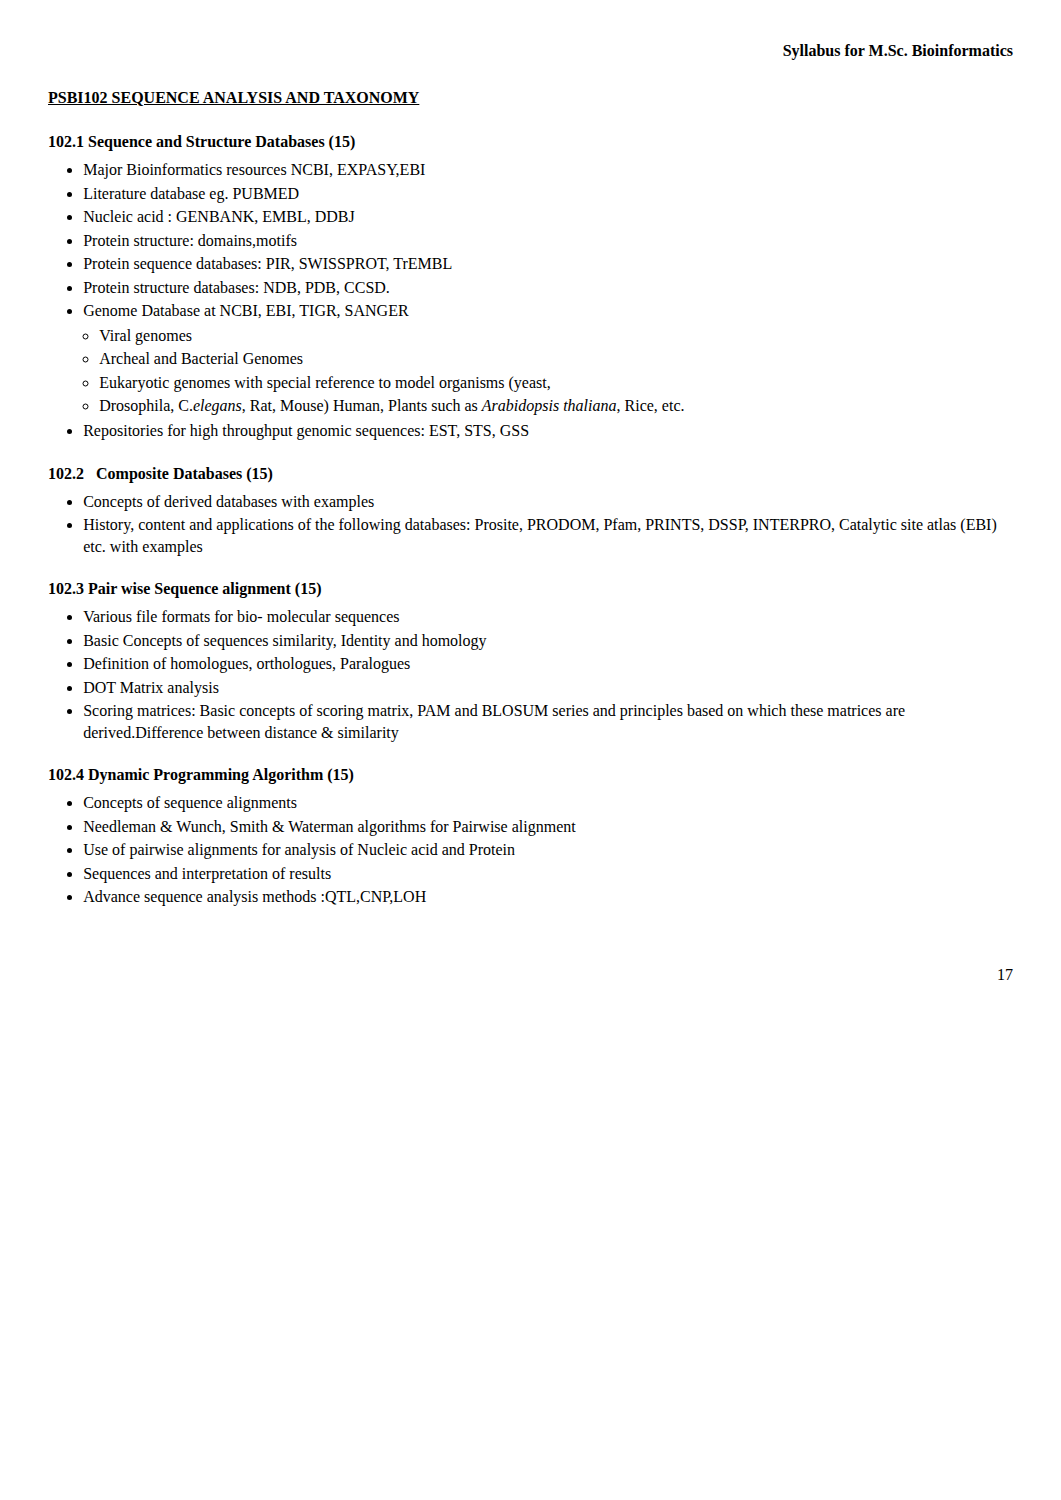Syllabus for M.Sc. Bioinformatics
PSBI102 SEQUENCE ANALYSIS AND TAXONOMY
102.1 Sequence and Structure Databases (15)
Major Bioinformatics resources NCBI, EXPASY,EBI
Literature database eg. PUBMED
Nucleic acid : GENBANK, EMBL, DDBJ
Protein structure: domains,motifs
Protein sequence databases: PIR, SWISSPROT, TrEMBL
Protein structure databases: NDB, PDB, CCSD.
Genome Database at NCBI, EBI, TIGR, SANGER
Viral genomes
Archeal and Bacterial Genomes
Eukaryotic genomes with special reference to model organisms (yeast,
Drosophila, C.elegans, Rat, Mouse) Human, Plants such as Arabidopsis thaliana, Rice, etc.
Repositories for high throughput genomic sequences: EST, STS, GSS
102.2 Composite Databases (15)
Concepts of derived databases with examples
History, content and applications of the following databases: Prosite, PRODOM, Pfam, PRINTS, DSSP, INTERPRO, Catalytic site atlas (EBI) etc. with examples
102.3 Pair wise Sequence alignment (15)
Various file formats for bio- molecular sequences
Basic Concepts of sequences similarity, Identity and homology
Definition of homologues, orthologues, Paralogues
DOT Matrix analysis
Scoring matrices: Basic concepts of scoring matrix, PAM and BLOSUM series and principles based on which these matrices are derived.Difference between distance & similarity
102.4 Dynamic Programming Algorithm (15)
Concepts of sequence alignments
Needleman & Wunch, Smith & Waterman algorithms for Pairwise alignment
Use of pairwise alignments for analysis of Nucleic acid and Protein
Sequences and interpretation of results
Advance sequence analysis methods :QTL,CNP,LOH
17